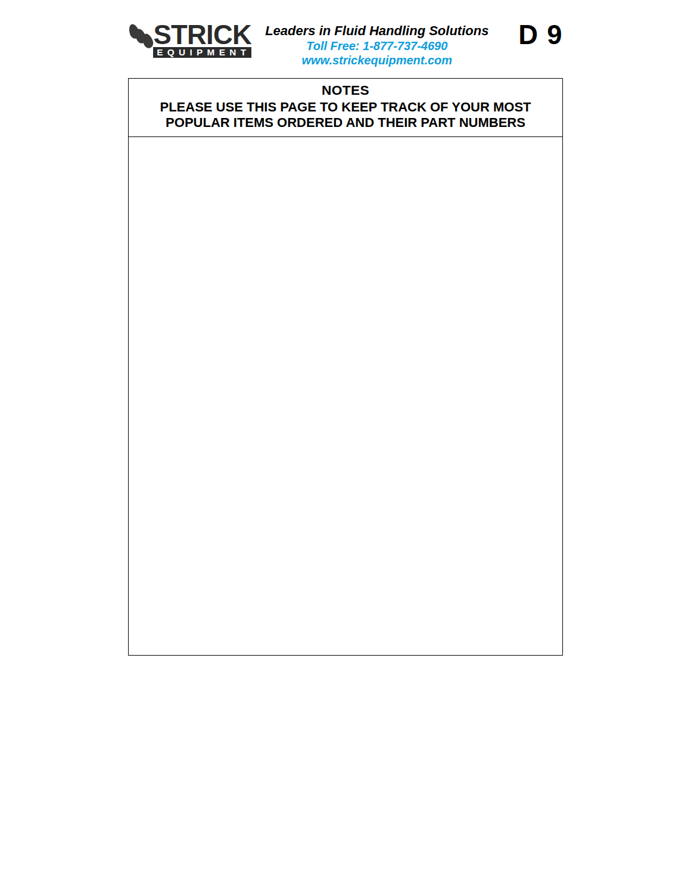STRICK EQUIPMENT
Leaders in Fluid Handling Solutions
Toll Free: 1-877-737-4690
www.strickequipment.com
D 9
NOTES
PLEASE USE THIS PAGE TO KEEP TRACK OF YOUR MOST POPULAR ITEMS ORDERED AND THEIR PART NUMBERS